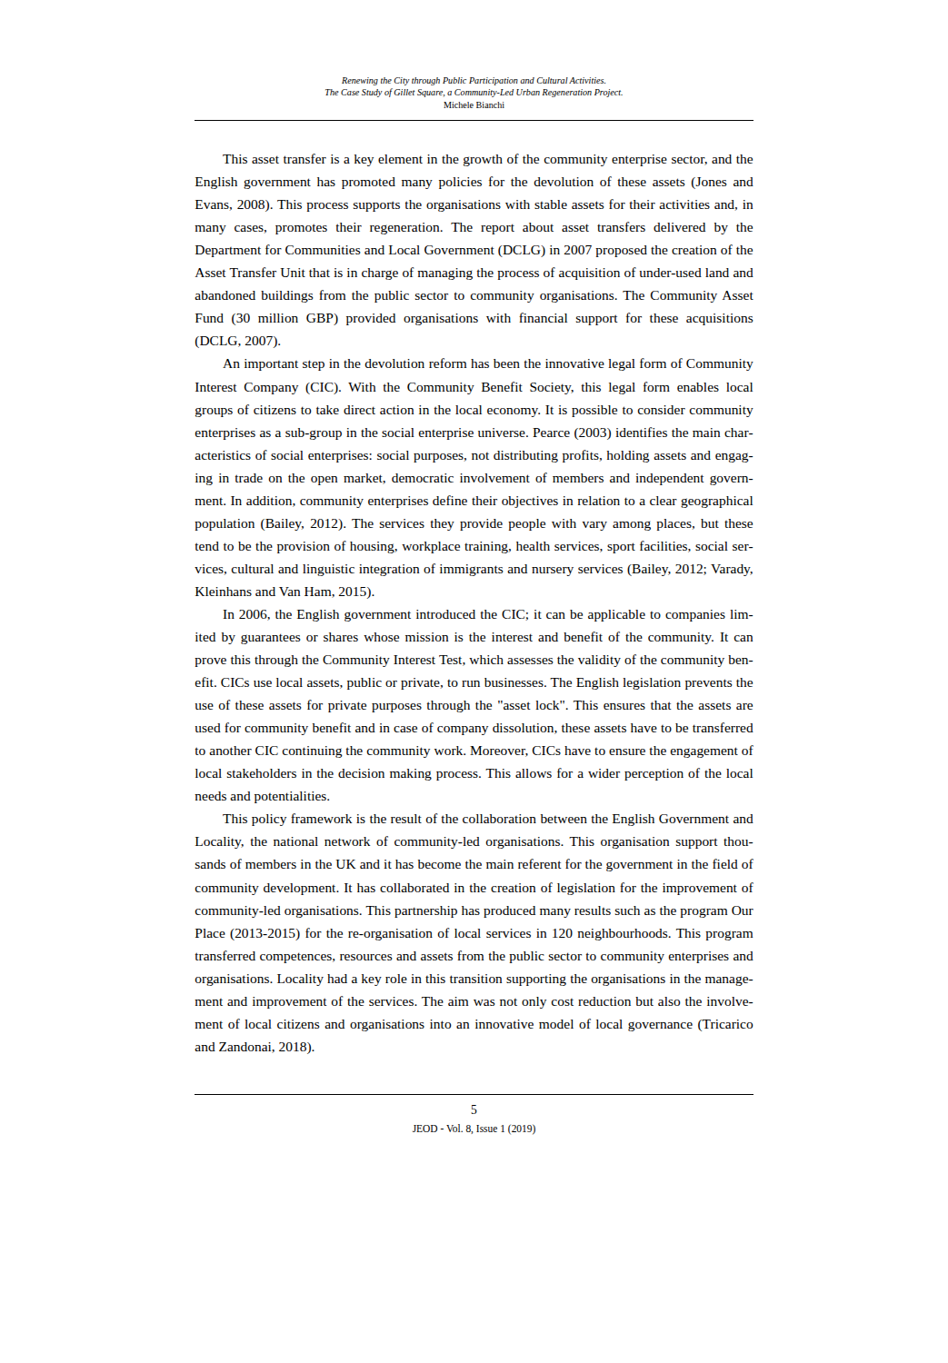Renewing the City through Public Participation and Cultural Activities.
The Case Study of Gillet Square, a Community-Led Urban Regeneration Project.
Michele Bianchi
This asset transfer is a key element in the growth of the community enterprise sector, and the English government has promoted many policies for the devolution of these assets (Jones and Evans, 2008). This process supports the organisations with stable assets for their activities and, in many cases, promotes their regeneration. The report about asset transfers delivered by the Department for Communities and Local Government (DCLG) in 2007 proposed the creation of the Asset Transfer Unit that is in charge of managing the process of acquisition of under-used land and abandoned buildings from the public sector to community organisations. The Community Asset Fund (30 million GBP) provided organisations with financial support for these acquisitions (DCLG, 2007).
An important step in the devolution reform has been the innovative legal form of Community Interest Company (CIC). With the Community Benefit Society, this legal form enables local groups of citizens to take direct action in the local economy. It is possible to consider community enterprises as a sub-group in the social enterprise universe. Pearce (2003) identifies the main characteristics of social enterprises: social purposes, not distributing profits, holding assets and engaging in trade on the open market, democratic involvement of members and independent government. In addition, community enterprises define their objectives in relation to a clear geographical population (Bailey, 2012). The services they provide people with vary among places, but these tend to be the provision of housing, workplace training, health services, sport facilities, social services, cultural and linguistic integration of immigrants and nursery services (Bailey, 2012; Varady, Kleinhans and Van Ham, 2015).
In 2006, the English government introduced the CIC; it can be applicable to companies limited by guarantees or shares whose mission is the interest and benefit of the community. It can prove this through the Community Interest Test, which assesses the validity of the community benefit. CICs use local assets, public or private, to run businesses. The English legislation prevents the use of these assets for private purposes through the "asset lock". This ensures that the assets are used for community benefit and in case of company dissolution, these assets have to be transferred to another CIC continuing the community work. Moreover, CICs have to ensure the engagement of local stakeholders in the decision making process. This allows for a wider perception of the local needs and potentialities.
This policy framework is the result of the collaboration between the English Government and Locality, the national network of community-led organisations. This organisation support thousands of members in the UK and it has become the main referent for the government in the field of community development. It has collaborated in the creation of legislation for the improvement of community-led organisations. This partnership has produced many results such as the program Our Place (2013-2015) for the re-organisation of local services in 120 neighbourhoods. This program transferred competences, resources and assets from the public sector to community enterprises and organisations. Locality had a key role in this transition supporting the organisations in the management and improvement of the services. The aim was not only cost reduction but also the involvement of local citizens and organisations into an innovative model of local governance (Tricarico and Zandonai, 2018).
5
JEOD - Vol. 8, Issue 1 (2019)